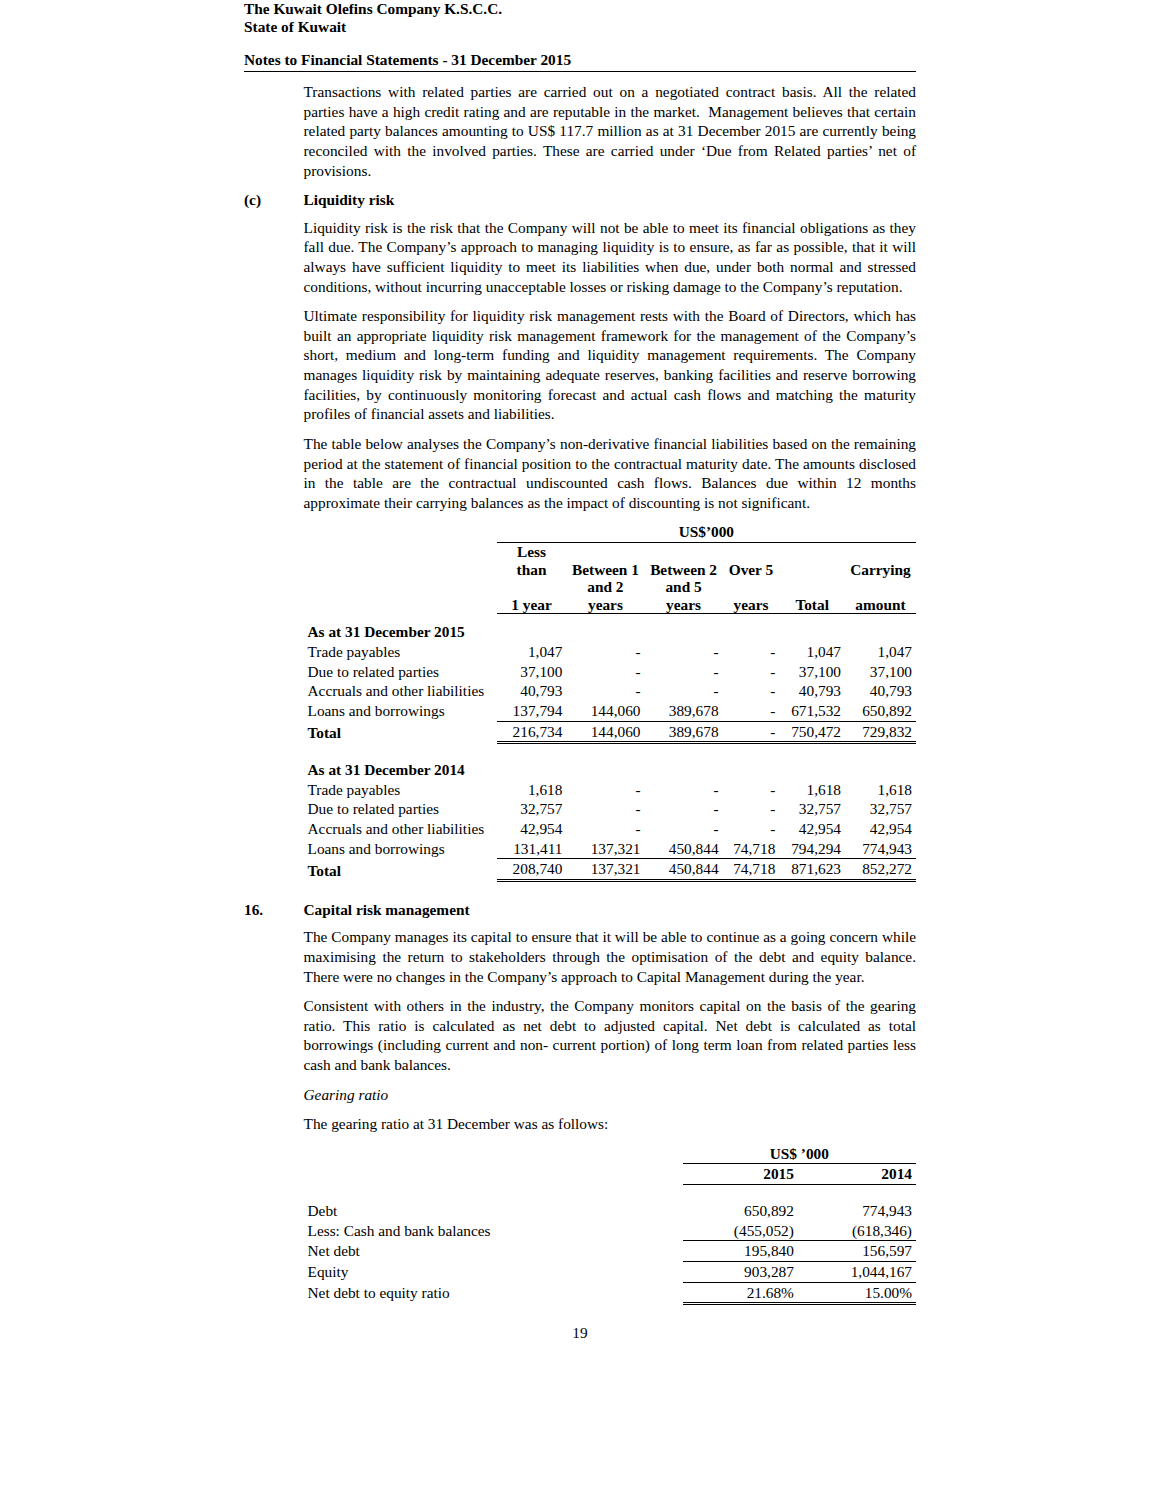The Kuwait Olefins Company K.S.C.C.
State of Kuwait
Notes to Financial Statements - 31 December 2015
Transactions with related parties are carried out on a negotiated contract basis. All the related parties have a high credit rating and are reputable in the market. Management believes that certain related party balances amounting to US$ 117.7 million as at 31 December 2015 are currently being reconciled with the involved parties. These are carried under ‘Due from Related parties’ net of provisions.
(c)
Liquidity risk
Liquidity risk is the risk that the Company will not be able to meet its financial obligations as they fall due. The Company’s approach to managing liquidity is to ensure, as far as possible, that it will always have sufficient liquidity to meet its liabilities when due, under both normal and stressed conditions, without incurring unacceptable losses or risking damage to the Company’s reputation.
Ultimate responsibility for liquidity risk management rests with the Board of Directors, which has built an appropriate liquidity risk management framework for the management of the Company’s short, medium and long-term funding and liquidity management requirements. The Company manages liquidity risk by maintaining adequate reserves, banking facilities and reserve borrowing facilities, by continuously monitoring forecast and actual cash flows and matching the maturity profiles of financial assets and liabilities.
The table below analyses the Company’s non-derivative financial liabilities based on the remaining period at the statement of financial position to the contractual maturity date. The amounts disclosed in the table are the contractual undiscounted cash flows. Balances due within 12 months approximate their carrying balances as the impact of discounting is not significant.
| | US$’000 |
| | Less than | Between 1 | Between 2 | Over 5 | | Carrying |
| | 1 year | and 2 years | and 5 years | years | Total | amount |
| As at 31 December 2015 | |
| Trade payables | 1,047 | - | - | - | 1,047 | 1,047 |
| Due to related parties | 37,100 | - | - | - | 37,100 | 37,100 |
| Accruals and other liabilities | 40,793 | - | - | - | 40,793 | 40,793 |
| Loans and borrowings | 137,794 | 144,060 | 389,678 | - | 671,532 | 650,892 |
| Total | 216,734 | 144,060 | 389,678 | - | 750,472 | 729,832 |
| As at 31 December 2014 | |
| Trade payables | 1,618 | - | - | - | 1,618 | 1,618 |
| Due to related parties | 32,757 | - | - | - | 32,757 | 32,757 |
| Accruals and other liabilities | 42,954 | - | - | - | 42,954 | 42,954 |
| Loans and borrowings | 131,411 | 137,321 | 450,844 | 74,718 | 794,294 | 774,943 |
| Total | 208,740 | 137,321 | 450,844 | 74,718 | 871,623 | 852,272 |
16.
Capital risk management
The Company manages its capital to ensure that it will be able to continue as a going concern while maximising the return to stakeholders through the optimisation of the debt and equity balance. There were no changes in the Company’s approach to Capital Management during the year.
Consistent with others in the industry, the Company monitors capital on the basis of the gearing ratio. This ratio is calculated as net debt to adjusted capital. Net debt is calculated as total borrowings (including current and non- current portion) of long term loan from related parties less cash and bank balances.
Gearing ratio
The gearing ratio at 31 December was as follows:
| | US$ ’000 |
| | 2015 | 2014 |
| Debt | 650,892 | 774,943 |
| Less: Cash and bank balances | (455,052) | (618,346) |
| Net debt | 195,840 | 156,597 |
| Equity | 903,287 | 1,044,167 |
| Net debt to equity ratio | 21.68% | 15.00% |
19